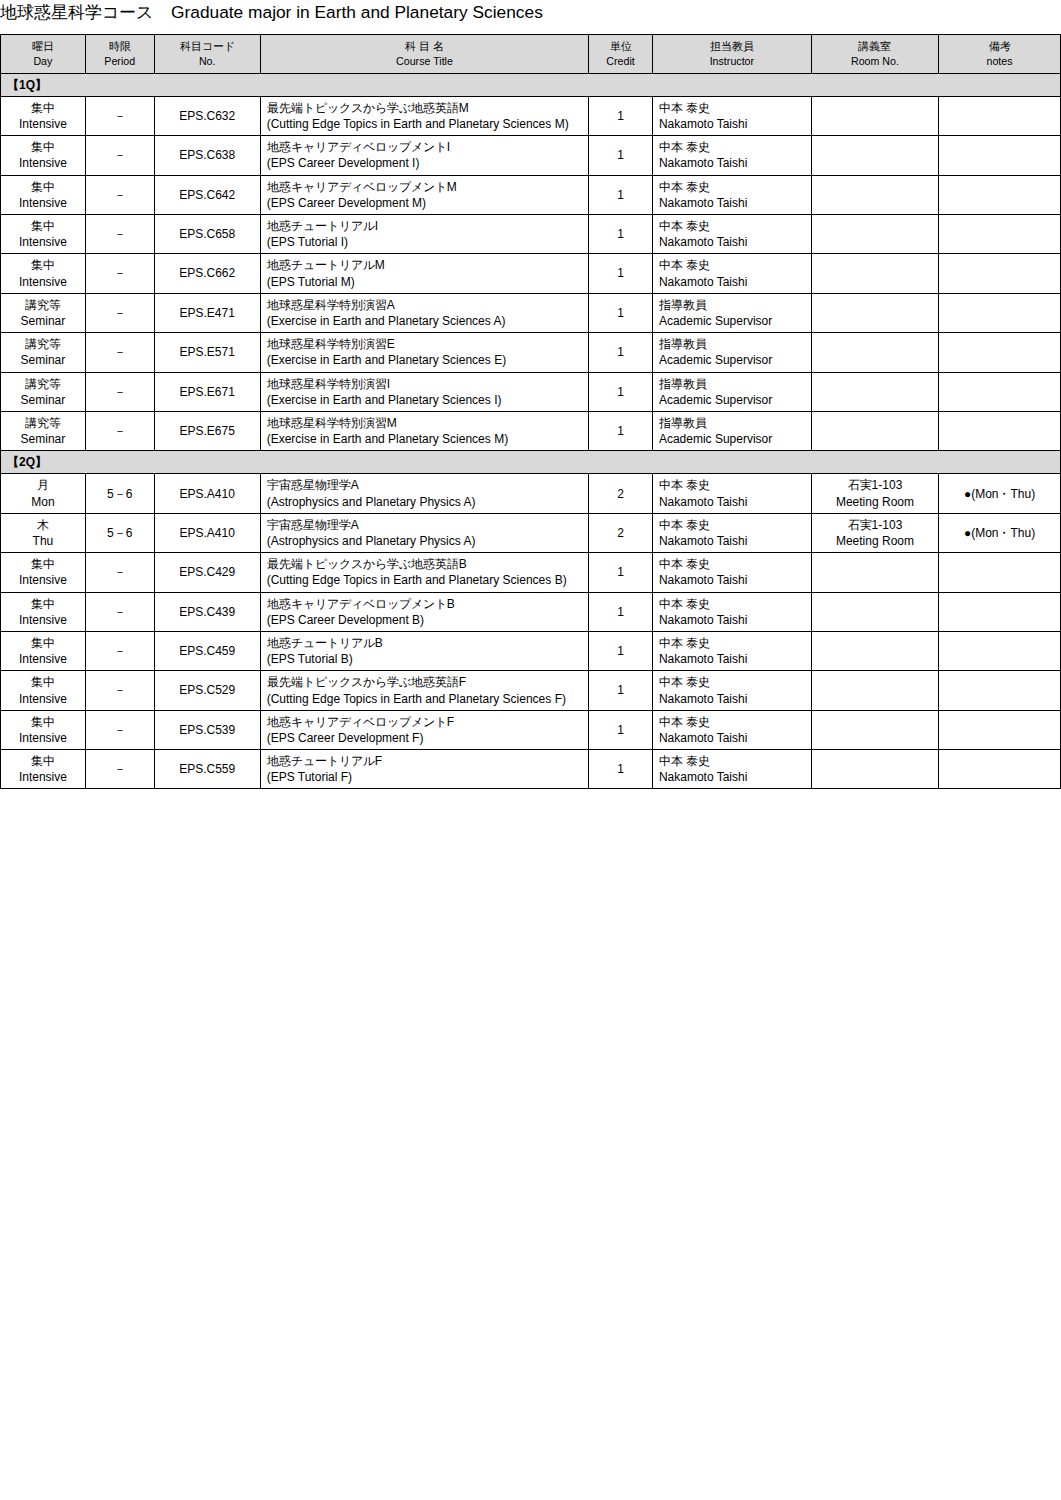地球惑星科学コース Graduate major in Earth and Planetary Sciences
| 曜日 Day | 時限 Period | 科目コード No. | 科 目 名 Course Title | 単位 Credit | 担当教員 Instructor | 講義室 Room No. | 備考 notes |
| --- | --- | --- | --- | --- | --- | --- | --- |
| 【1Q】 |
| 集中 Intensive | － | EPS.C632 | 最先端トピックスから学ぶ地惑英語M (Cutting Edge Topics in Earth and Planetary Sciences M) | 1 | 中本 泰史 Nakamoto Taishi | | |
| 集中 Intensive | － | EPS.C638 | 地惑キャリアディベロップメントI (EPS Career Development I) | 1 | 中本 泰史 Nakamoto Taishi | | |
| 集中 Intensive | － | EPS.C642 | 地惑キャリアディベロップメントM (EPS Career Development M) | 1 | 中本 泰史 Nakamoto Taishi | | |
| 集中 Intensive | － | EPS.C658 | 地惑チュートリアルI (EPS Tutorial I) | 1 | 中本 泰史 Nakamoto Taishi | | |
| 集中 Intensive | － | EPS.C662 | 地惑チュートリアルM (EPS Tutorial M) | 1 | 中本 泰史 Nakamoto Taishi | | |
| 講究等 Seminar | － | EPS.E471 | 地球惑星科学特別演習A (Exercise in Earth and Planetary Sciences A) | 1 | 指導教員 Academic Supervisor | | |
| 講究等 Seminar | － | EPS.E571 | 地球惑星科学特別演習E (Exercise in Earth and Planetary Sciences E) | 1 | 指導教員 Academic Supervisor | | |
| 講究等 Seminar | － | EPS.E671 | 地球惑星科学特別演習I (Exercise in Earth and Planetary Sciences I) | 1 | 指導教員 Academic Supervisor | | |
| 講究等 Seminar | － | EPS.E675 | 地球惑星科学特別演習M (Exercise in Earth and Planetary Sciences M) | 1 | 指導教員 Academic Supervisor | | |
| 【2Q】 |
| 月 Mon | 5－6 | EPS.A410 | 宇宙惑星物理学A (Astrophysics and Planetary Physics A) | 2 | 中本 泰史 Nakamoto Taishi | 石実1-103 Meeting Room | ● (Mon・Thu) |
| 木 Thu | 5－6 | EPS.A410 | 宇宙惑星物理学A (Astrophysics and Planetary Physics A) | 2 | 中本 泰史 Nakamoto Taishi | 石実1-103 Meeting Room | ● (Mon・Thu) |
| 集中 Intensive | － | EPS.C429 | 最先端トピックスから学ぶ地惑英語B (Cutting Edge Topics in Earth and Planetary Sciences B) | 1 | 中本 泰史 Nakamoto Taishi | | |
| 集中 Intensive | － | EPS.C439 | 地惑キャリアディベロップメントB (EPS Career Development B) | 1 | 中本 泰史 Nakamoto Taishi | | |
| 集中 Intensive | － | EPS.C459 | 地惑チュートリアルB (EPS Tutorial B) | 1 | 中本 泰史 Nakamoto Taishi | | |
| 集中 Intensive | － | EPS.C529 | 最先端トピックスから学ぶ地惑英語F (Cutting Edge Topics in Earth and Planetary Sciences F) | 1 | 中本 泰史 Nakamoto Taishi | | |
| 集中 Intensive | － | EPS.C539 | 地惑キャリアディベロップメントF (EPS Career Development F) | 1 | 中本 泰史 Nakamoto Taishi | | |
| 集中 Intensive | － | EPS.C559 | 地惑チュートリアルF (EPS Tutorial F) | 1 | 中本 泰史 Nakamoto Taishi | | |